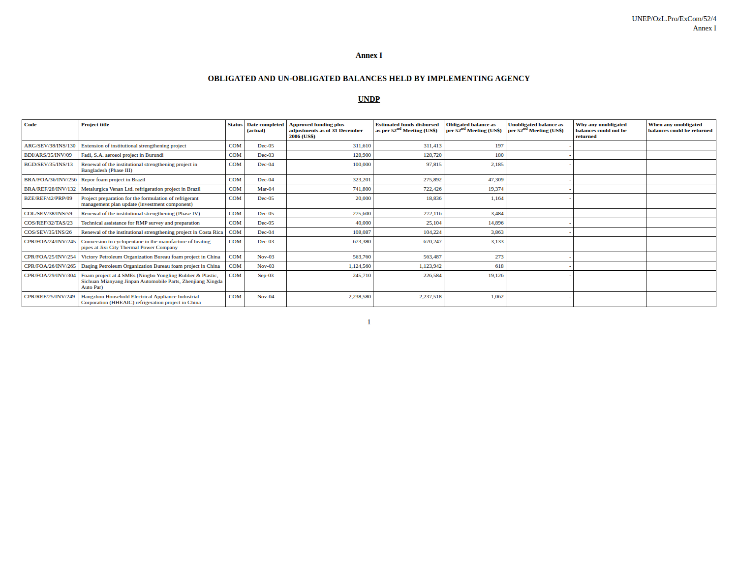UNEP/OzL.Pro/ExCom/52/4
Annex I
Annex I
OBLIGATED AND UN-OBLIGATED BALANCES HELD BY IMPLEMENTING AGENCY
UNDP
| Code | Project title | Status | Date completed (actual) | Approved funding plus adjustments as of 31 December 2006 (US$) | Estimated funds disbursed as per 52 nd Meeting (US$) | Obligated balance as per 52 nd Meeting (US$) | Unobligated balance as per 52 nd Meeting (US$) | Why any unobligated balances could not be returned | When any unobligated balances could be returned |
| --- | --- | --- | --- | --- | --- | --- | --- | --- | --- |
| ARG/SEV/38/INS/130 | Extension of institutional strengthening project | COM | Dec-05 | 311,610 | 311,413 | 197 | - | | |
| BDI/ARS/35/INV/09 | Fadi, S.A. aerosol project in Burundi | COM | Dec-03 | 128,900 | 128,720 | 180 | - | | |
| BGD/SEV/35/INS/13 | Renewal of the institutional strengthening project in Bangladesh (Phase III) | COM | Dec-04 | 100,000 | 97,815 | 2,185 | - | | |
| BRA/FOA/36/INV/256 | Repor foam project in Brazil | COM | Dec-04 | 323,201 | 275,892 | 47,309 | - | | |
| BRA/REF/28/INV/132 | Metalurgica Venan Ltd. refrigeration project in Brazil | COM | Mar-04 | 741,800 | 722,426 | 19,374 | - | | |
| BZE/REF/42/PRP/09 | Project preparation for the formulation of refrigerant management plan update (investment component) | COM | Dec-05 | 20,000 | 18,836 | 1,164 | - | | |
| COL/SEV/38/INS/59 | Renewal of the institutional strengthening (Phase IV) | COM | Dec-05 | 275,600 | 272,116 | 3,484 | - | | |
| COS/REF/32/TAS/23 | Technical assistance for RMP survey and preparation | COM | Dec-05 | 40,000 | 25,104 | 14,896 | - | | |
| COS/SEV/35/INS/26 | Renewal of the institutional strengthening project in Costa Rica | COM | Dec-04 | 108,087 | 104,224 | 3,863 | - | | |
| CPR/FOA/24/INV/245 | Conversion to cyclopentane in the manufacture of heating pipes at Jixi City Thermal Power Company | COM | Dec-03 | 673,380 | 670,247 | 3,133 | - | | |
| CPR/FOA/25/INV/254 | Victory Petroleum Organization Bureau foam project in China | COM | Nov-03 | 563,760 | 563,487 | 273 | - | | |
| CPR/FOA/26/INV/265 | Daqing Petroleum Organization Bureau foam project in China | COM | Nov-03 | 1,124,560 | 1,123,942 | 618 | - | | |
| CPR/FOA/29/INV/304 | Foam project at 4 SMEs (Ningbo Yongling Rubber & Plastic, Sichuan Mianyang Jinpan Automobile Parts, Zhenjiang Xingda Auto Par) | COM | Sep-03 | 245,710 | 226,584 | 19,126 | - | | |
| CPR/REF/25/INV/249 | Hangzhou Household Electrical Appliance Industrial Corporation (HHEAIC) refrigeration project in China | COM | Nov-04 | 2,238,580 | 2,237,518 | 1,062 | - | | |
1